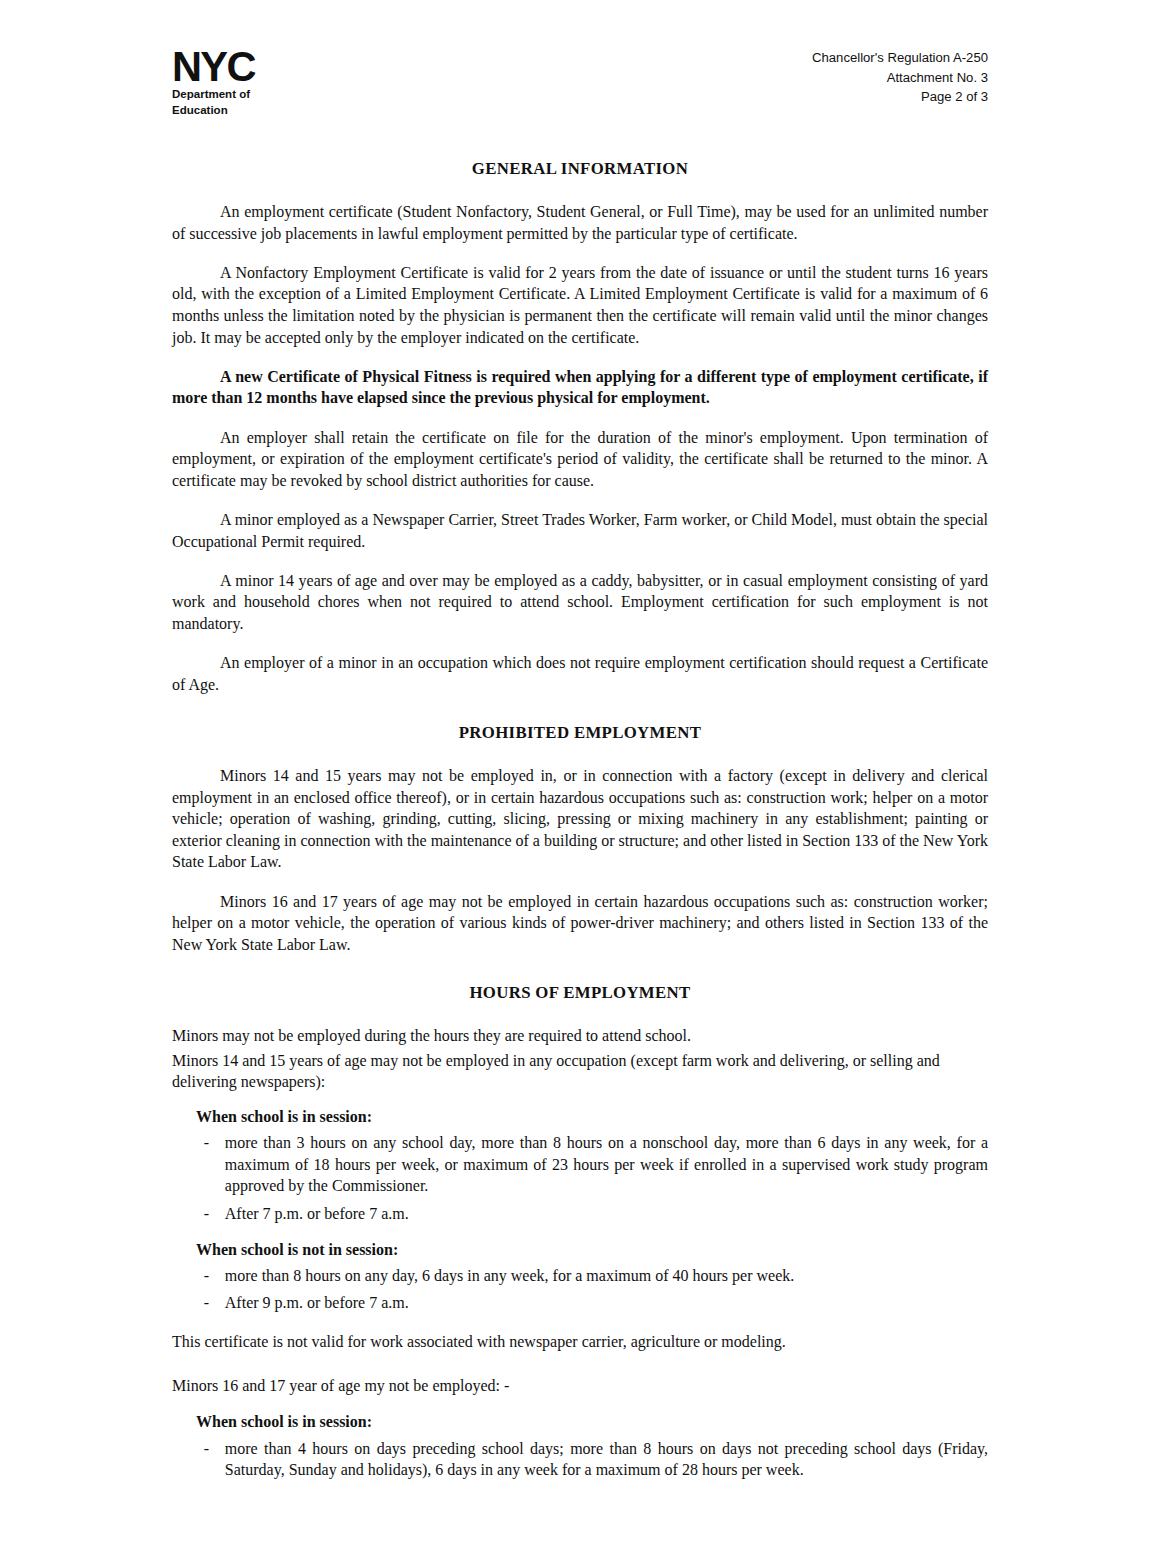NYC Department of Education
Chancellor's Regulation A-250
Attachment No. 3
Page 2 of 3
GENERAL INFORMATION
An employment certificate (Student Nonfactory, Student General, or Full Time), may be used for an unlimited number of successive job placements in lawful employment permitted by the particular type of certificate.
A Nonfactory Employment Certificate is valid for 2 years from the date of issuance or until the student turns 16 years old, with the exception of a Limited Employment Certificate. A Limited Employment Certificate is valid for a maximum of 6 months unless the limitation noted by the physician is permanent then the certificate will remain valid until the minor changes job. It may be accepted only by the employer indicated on the certificate.
A new Certificate of Physical Fitness is required when applying for a different type of employment certificate, if more than 12 months have elapsed since the previous physical for employment.
An employer shall retain the certificate on file for the duration of the minor's employment. Upon termination of employment, or expiration of the employment certificate's period of validity, the certificate shall be returned to the minor. A certificate may be revoked by school district authorities for cause.
A minor employed as a Newspaper Carrier, Street Trades Worker, Farm worker, or Child Model, must obtain the special Occupational Permit required.
A minor 14 years of age and over may be employed as a caddy, babysitter, or in casual employment consisting of yard work and household chores when not required to attend school. Employment certification for such employment is not mandatory.
An employer of a minor in an occupation which does not require employment certification should request a Certificate of Age.
PROHIBITED EMPLOYMENT
Minors 14 and 15 years may not be employed in, or in connection with a factory (except in delivery and clerical employment in an enclosed office thereof), or in certain hazardous occupations such as: construction work; helper on a motor vehicle; operation of washing, grinding, cutting, slicing, pressing or mixing machinery in any establishment; painting or exterior cleaning in connection with the maintenance of a building or structure; and other listed in Section 133 of the New York State Labor Law.
Minors 16 and 17 years of age may not be employed in certain hazardous occupations such as: construction worker; helper on a motor vehicle, the operation of various kinds of power-driver machinery; and others listed in Section 133 of the New York State Labor Law.
HOURS OF EMPLOYMENT
Minors may not be employed during the hours they are required to attend school.
Minors 14 and 15 years of age may not be employed in any occupation (except farm work and delivering, or selling and delivering newspapers):
When school is in session:
more than 3 hours on any school day, more than 8 hours on a nonschool day, more than 6 days in any week, for a maximum of 18 hours per week, or maximum of 23 hours per week if enrolled in a supervised work study program approved by the Commissioner.
After 7 p.m. or before 7 a.m.
When school is not in session:
more than 8 hours on any day, 6 days in any week, for a maximum of 40 hours per week.
After 9 p.m. or before 7 a.m.
This certificate is not valid for work associated with newspaper carrier, agriculture or modeling.
Minors 16 and 17 year of age my not be employed: -
When school is in session:
more than 4 hours on days preceding school days; more than 8 hours on days not preceding school days (Friday, Saturday, Sunday and holidays), 6 days in any week for a maximum of 28 hours per week.